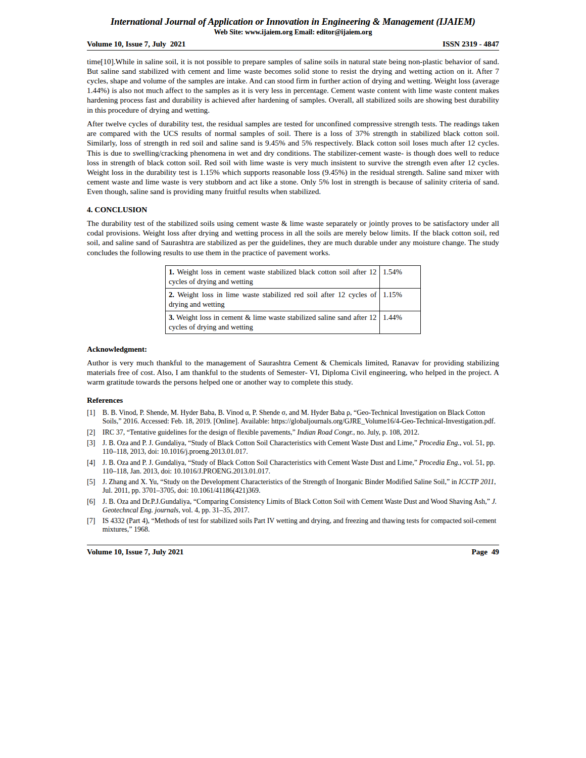International Journal of Application or Innovation in Engineering & Management (IJAIEM)
Web Site: www.ijaiem.org Email: editor@ijaiem.org
Volume 10, Issue 7, July 2021 ISSN 2319 - 4847
time[10].While in saline soil, it is not possible to prepare samples of saline soils in natural state being non-plastic behavior of sand. But saline sand stabilized with cement and lime waste becomes solid stone to resist the drying and wetting action on it. After 7 cycles, shape and volume of the samples are intake. And can stood firm in further action of drying and wetting. Weight loss (average 1.44%) is also not much affect to the samples as it is very less in percentage. Cement waste content with lime waste content makes hardening process fast and durability is achieved after hardening of samples. Overall, all stabilized soils are showing best durability in this procedure of drying and wetting.
After twelve cycles of durability test, the residual samples are tested for unconfined compressive strength tests. The readings taken are compared with the UCS results of normal samples of soil. There is a loss of 37% strength in stabilized black cotton soil. Similarly, loss of strength in red soil and saline sand is 9.45% and 5% respectively. Black cotton soil loses much after 12 cycles. This is due to swelling/cracking phenomena in wet and dry conditions. The stabilizer-cement waste- is though does well to reduce loss in strength of black cotton soil. Red soil with lime waste is very much insistent to survive the strength even after 12 cycles. Weight loss in the durability test is 1.15% which supports reasonable loss (9.45%) in the residual strength. Saline sand mixer with cement waste and lime waste is very stubborn and act like a stone. Only 5% lost in strength is because of salinity criteria of sand. Even though, saline sand is providing many fruitful results when stabilized.
4. Conclusion
The durability test of the stabilized soils using cement waste & lime waste separately or jointly proves to be satisfactory under all codal provisions. Weight loss after drying and wetting process in all the soils are merely below limits. If the black cotton soil, red soil, and saline sand of Saurashtra are stabilized as per the guidelines, they are much durable under any moisture change. The study concludes the following results to use them in the practice of pavement works.
| 1. Weight loss in cement waste stabilized black cotton soil after 12 cycles of drying and wetting | 1.54% |
| 2. Weight loss in lime waste stabilized red soil after 12 cycles of drying and wetting | 1.15% |
| 3. Weight loss in cement & lime waste stabilized saline sand after 12 cycles of drying and wetting | 1.44% |
Acknowledgment:
Author is very much thankful to the management of Saurashtra Cement & Chemicals limited, Ranavav for providing stabilizing materials free of cost. Also, I am thankful to the students of Semester- VI, Diploma Civil engineering, who helped in the project. A warm gratitude towards the persons helped one or another way to complete this study.
References
[1] B. B. Vinod, P. Shende, M. Hyder Baba, B. Vinod α, P. Shende σ, and M. Hyder Baba ρ, “Geo-Technical Investigation on Black Cotton Soils,” 2016. Accessed: Feb. 18, 2019. [Online]. Available: https://globaljournals.org/GJRE_Volume16/4-Geo-Technical-Investigation.pdf.
[2] IRC 37, “Tentative guidelines for the design of flexible pavements,” Indian Road Congr., no. July, p. 108, 2012.
[3] J. B. Oza and P. J. Gundaliya, “Study of Black Cotton Soil Characteristics with Cement Waste Dust and Lime,” Procedia Eng., vol. 51, pp. 110–118, 2013, doi: 10.1016/j.proeng.2013.01.017.
[4] J. B. Oza and P. J. Gundaliya, “Study of Black Cotton Soil Characteristics with Cement Waste Dust and Lime,” Procedia Eng., vol. 51, pp. 110–118, Jan. 2013, doi: 10.1016/J.PROENG.2013.01.017.
[5] J. Zhang and X. Yu, “Study on the Development Characteristics of the Strength of Inorganic Binder Modified Saline Soil,” in ICCTP 2011, Jul. 2011, pp. 3701–3705, doi: 10.1061/41186(421)369.
[6] J. B. Oza and Dr.P.J.Gundaliya, “Comparing Consistency Limits of Black Cotton Soil with Cement Waste Dust and Wood Shaving Ash,” J. Geotechncal Eng. journals, vol. 4, pp. 31–35, 2017.
[7] IS 4332 (Part 4), “Methods of test for stabilized soils Part IV wetting and drying, and freezing and thawing tests for compacted soil-cement mixtures,” 1968.
Volume 10, Issue 7, July 2021 Page 49